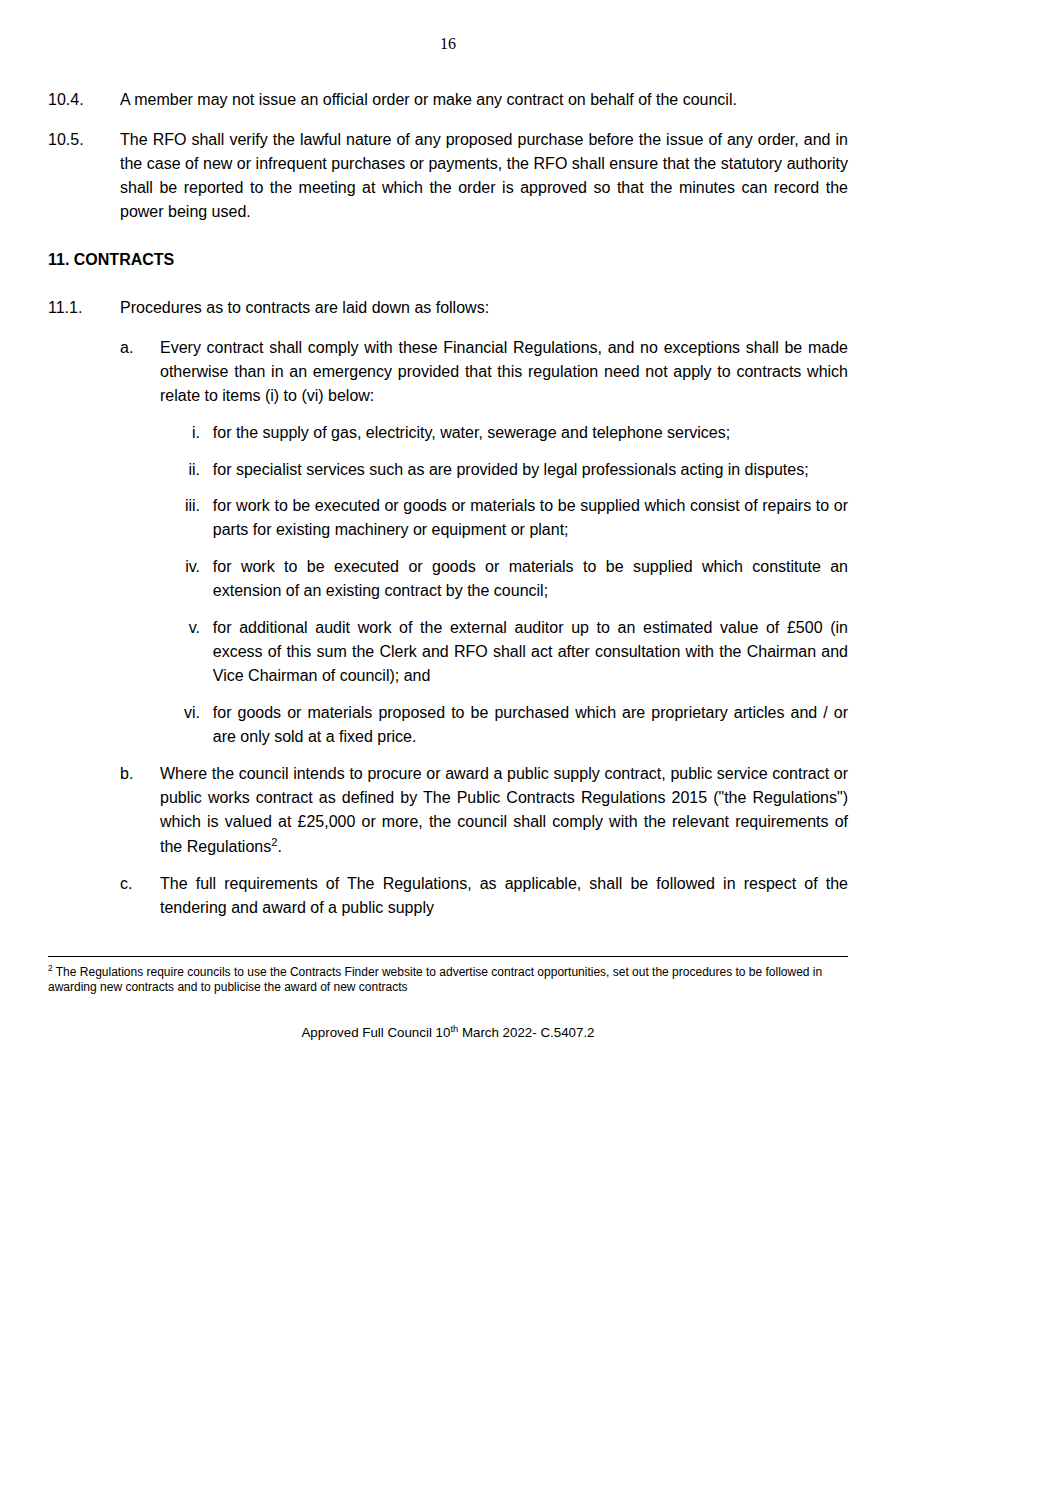16
10.4.
A member may not issue an official order or make any contract on behalf of the council.
10.5.
The RFO shall verify the lawful nature of any proposed purchase before the issue of any order, and in the case of new or infrequent purchases or payments, the RFO shall ensure that the statutory authority shall be reported to the meeting at which the order is approved so that the minutes can record the power being used.
11. CONTRACTS
11.1.
Procedures as to contracts are laid down as follows:
a.
Every contract shall comply with these Financial Regulations, and no exceptions shall be made otherwise than in an emergency provided that this regulation need not apply to contracts which relate to items (i) to (vi) below:
i.
for the supply of gas, electricity, water, sewerage and telephone services;
ii.
for specialist services such as are provided by legal professionals acting in disputes;
iii.
for work to be executed or goods or materials to be supplied which consist of repairs to or parts for existing machinery or equipment or plant;
iv.
for work to be executed or goods or materials to be supplied which constitute an extension of an existing contract by the council;
v.
for additional audit work of the external auditor up to an estimated value of £500 (in excess of this sum the Clerk and RFO shall act after consultation with the Chairman and Vice Chairman of council); and
vi.
for goods or materials proposed to be purchased which are proprietary articles and / or are only sold at a fixed price.
b.
Where the council intends to procure or award a public supply contract, public service contract or public works contract as defined by The Public Contracts Regulations 2015 ("the Regulations") which is valued at £25,000 or more, the council shall comply with the relevant requirements of the Regulations2.
c.
The full requirements of The Regulations, as applicable, shall be followed in respect of the tendering and award of a public supply
2 The Regulations require councils to use the Contracts Finder website to advertise contract opportunities, set out the procedures to be followed in awarding new contracts and to publicise the award of new contracts
Approved Full Council 10th March 2022- C.5407.2